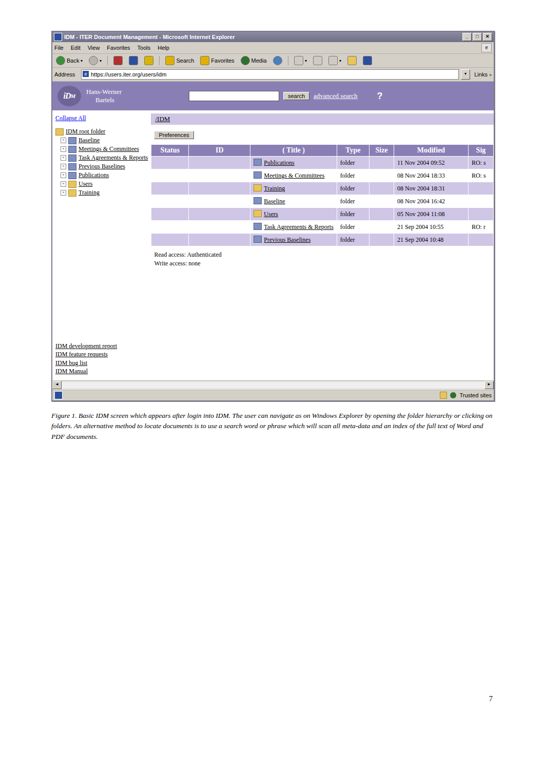IDM - ITER Document Management - Microsoft Internet Explorer _□✕
File Edit View Favorites Tools Help
e
Back ▾ ▾ Search Favorites Media ▾ ▾
Address ehttps://users.iter.org/users/idm ▾ Links »
iDM
Hans-Werner
Bartels
search advanced search ?
Collapse All
IDM root folder
+ Baseline
+ Meetings & Committees
+ Task Agreements & Reports
+ Previous Baselines
+ Publications
+ Users
+ Training
IDM development report IDM feature requests IDM bug list IDM Manual
/IDM
Preferences
| Status | ID | ( Title ) | Type | Size | Modified | Sig |
| --- | --- | --- | --- | --- | --- | --- |
| | | Publications | folder | | 11 Nov 2004 09:52 | RO: s |
| | | Meetings & Committees | folder | | 08 Nov 2004 18:33 | RO: s |
| | | Training | folder | | 08 Nov 2004 18:31 | |
| | | Baseline | folder | | 08 Nov 2004 16:42 | |
| | | Users | folder | | 05 Nov 2004 11:08 | |
| | | Task Agreements & Reports | folder | | 21 Sep 2004 10:55 | RO: r |
| | | Previous Baselines | folder | | 21 Sep 2004 10:48 | |
Read access: Authenticated
Write access: none
◄ ►
Trusted sites
Figure 1. Basic IDM screen which appears after login into IDM. The user can navigate as on Windows Explorer by opening the folder hierarchy or clicking on folders. An alternative method to locate documents is to use a search word or phrase which will scan all meta-data and an index of the full text of Word and PDF documents.
7